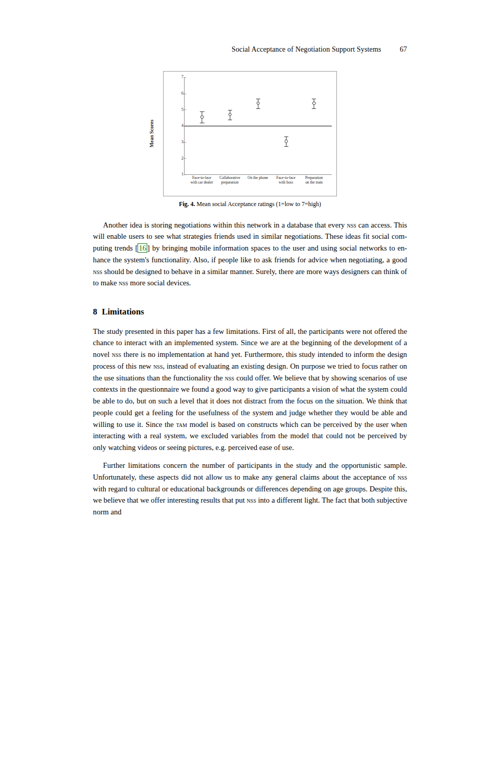Social Acceptance of Negotiation Support Systems67
Mean Scores
7
6
5
4
3
2
1
Face-to-face
with car dealer
Collaborative
preparation
On the phone
Face-to-face
with boss
Preparation
on the train
Fig. 4. Mean social Acceptance ratings (1=low to 7=high)
Another idea is storing negotiations within this network in a database that every nss can access. This will enable users to see what strategies friends used in similar negotiations. These ideas fit social computing trends [16] by bringing mobile information spaces to the user and using social networks to enhance the system's functionality. Also, if people like to ask friends for advice when negotiating, a good nss should be designed to behave in a similar manner. Surely, there are more ways designers can think of to make nss more social devices.
8 Limitations
The study presented in this paper has a few limitations. First of all, the participants were not offered the chance to interact with an implemented system. Since we are at the beginning of the development of a novel nss there is no implementation at hand yet. Furthermore, this study intended to inform the design process of this new nss, instead of evaluating an existing design. On purpose we tried to focus rather on the use situations than the functionality the nss could offer. We believe that by showing scenarios of use contexts in the questionnaire we found a good way to give participants a vision of what the system could be able to do, but on such a level that it does not distract from the focus on the situation. We think that people could get a feeling for the usefulness of the system and judge whether they would be able and willing to use it. Since the tam model is based on constructs which can be perceived by the user when interacting with a real system, we excluded variables from the model that could not be perceived by only watching videos or seeing pictures, e.g. perceived ease of use.
Further limitations concern the number of participants in the study and the opportunistic sample. Unfortunately, these aspects did not allow us to make any general claims about the acceptance of nss with regard to cultural or educational backgrounds or differences depending on age groups. Despite this, we believe that we offer interesting results that put nss into a different light. The fact that both subjective norm and